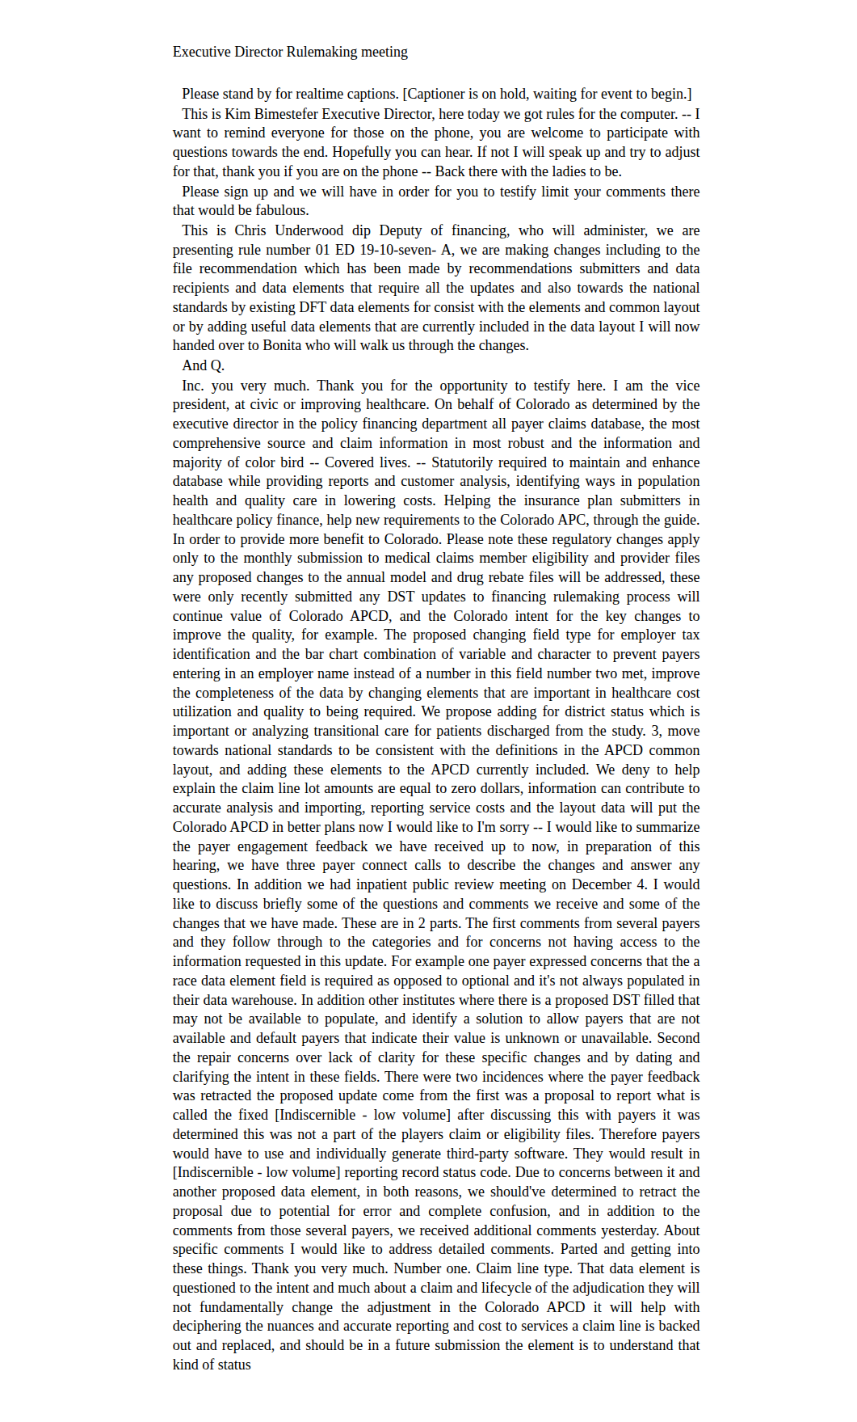Executive Director Rulemaking meeting
Please stand by for realtime captions. [Captioner is on hold, waiting for event to begin.]
This is Kim Bimestefer Executive Director, here today we got rules for the computer. -- I want to remind everyone for those on the phone, you are welcome to participate with questions towards the end. Hopefully you can hear. If not I will speak up and try to adjust for that, thank you if you are on the phone -- Back there with the ladies to be.
Please sign up and we will have in order for you to testify limit your comments there that would be fabulous.
This is Chris Underwood dip Deputy of financing, who will administer, we are presenting rule number 01 ED 19-10-seven- A, we are making changes including to the file recommendation which has been made by recommendations submitters and data recipients and data elements that require all the updates and also towards the national standards by existing DFT data elements for consist with the elements and common layout or by adding useful data elements that are currently included in the data layout I will now handed over to Bonita who will walk us through the changes.
And Q.
Inc. you very much. Thank you for the opportunity to testify here. I am the vice president, at civic or improving healthcare. On behalf of Colorado as determined by the executive director in the policy financing department all payer claims database, the most comprehensive source and claim information in most robust and the information and majority of color bird -- Covered lives. -- Statutorily required to maintain and enhance database while providing reports and customer analysis, identifying ways in population health and quality care in lowering costs. Helping the insurance plan submitters in healthcare policy finance, help new requirements to the Colorado APC, through the guide. In order to provide more benefit to Colorado. Please note these regulatory changes apply only to the monthly submission to medical claims member eligibility and provider files any proposed changes to the annual model and drug rebate files will be addressed, these were only recently submitted any DST updates to financing rulemaking process will continue value of Colorado APCD, and the Colorado intent for the key changes to improve the quality, for example. The proposed changing field type for employer tax identification and the bar chart combination of variable and character to prevent payers entering in an employer name instead of a number in this field number two met, improve the completeness of the data by changing elements that are important in healthcare cost utilization and quality to being required. We propose adding for district status which is important or analyzing transitional care for patients discharged from the study. 3, move towards national standards to be consistent with the definitions in the APCD common layout, and adding these elements to the APCD currently included. We deny to help explain the claim line lot amounts are equal to zero dollars, information can contribute to accurate analysis and importing, reporting service costs and the layout data will put the Colorado APCD in better plans now I would like to I'm sorry -- I would like to summarize the payer engagement feedback we have received up to now, in preparation of this hearing, we have three payer connect calls to describe the changes and answer any questions. In addition we had inpatient public review meeting on December 4. I would like to discuss briefly some of the questions and comments we receive and some of the changes that we have made. These are in 2 parts. The first comments from several payers and they follow through to the categories and for concerns not having access to the information requested in this update. For example one payer expressed concerns that the a race data element field is required as opposed to optional and it's not always populated in their data warehouse. In addition other institutes where there is a proposed DST filled that may not be available to populate, and identify a solution to allow payers that are not available and default payers that indicate their value is unknown or unavailable. Second the repair concerns over lack of clarity for these specific changes and by dating and clarifying the intent in these fields. There were two incidences where the payer feedback was retracted the proposed update come from the first was a proposal to report what is called the fixed [Indiscernible - low volume] after discussing this with payers it was determined this was not a part of the players claim or eligibility files. Therefore payers would have to use and individually generate third-party software. They would result in [Indiscernible - low volume] reporting record status code. Due to concerns between it and another proposed data element, in both reasons, we should've determined to retract the proposal due to potential for error and complete confusion, and in addition to the comments from those several payers, we received additional comments yesterday. About specific comments I would like to address detailed comments. Parted and getting into these things. Thank you very much. Number one. Claim line type. That data element is questioned to the intent and much about a claim and lifecycle of the adjudication they will not fundamentally change the adjustment in the Colorado APCD it will help with deciphering the nuances and accurate reporting and cost to services a claim line is backed out and replaced, and should be in a future submission the element is to understand that kind of status